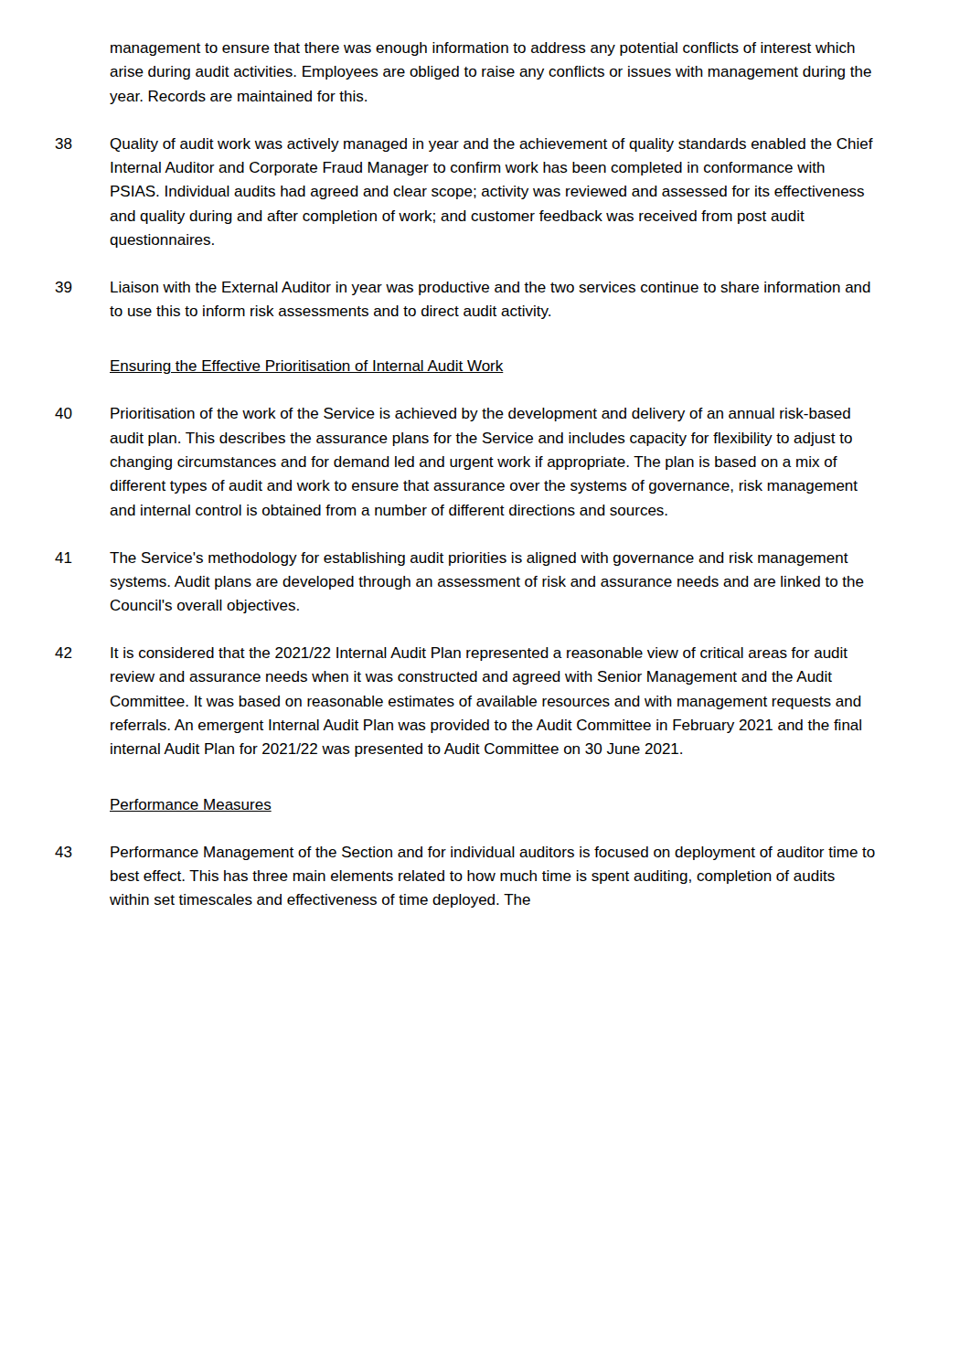management to ensure that there was enough information to address any potential conflicts of interest which arise during audit activities. Employees are obliged to raise any conflicts or issues with management during the year. Records are maintained for this.
38
Quality of audit work was actively managed in year and the achievement of quality standards enabled the Chief Internal Auditor and Corporate Fraud Manager to confirm work has been completed in conformance with PSIAS. Individual audits had agreed and clear scope; activity was reviewed and assessed for its effectiveness and quality during and after completion of work; and customer feedback was received from post audit questionnaires.
39
Liaison with the External Auditor in year was productive and the two services continue to share information and to use this to inform risk assessments and to direct audit activity.
Ensuring the Effective Prioritisation of Internal Audit Work
40
Prioritisation of the work of the Service is achieved by the development and delivery of an annual risk-based audit plan. This describes the assurance plans for the Service and includes capacity for flexibility to adjust to changing circumstances and for demand led and urgent work if appropriate. The plan is based on a mix of different types of audit and work to ensure that assurance over the systems of governance, risk management and internal control is obtained from a number of different directions and sources.
41
The Service's methodology for establishing audit priorities is aligned with governance and risk management systems. Audit plans are developed through an assessment of risk and assurance needs and are linked to the Council's overall objectives.
42
It is considered that the 2021/22 Internal Audit Plan represented a reasonable view of critical areas for audit review and assurance needs when it was constructed and agreed with Senior Management and the Audit Committee. It was based on reasonable estimates of available resources and with management requests and referrals. An emergent Internal Audit Plan was provided to the Audit Committee in February 2021 and the final internal Audit Plan for 2021/22 was presented to Audit Committee on 30 June 2021.
Performance Measures
43
Performance Management of the Section and for individual auditors is focused on deployment of auditor time to best effect. This has three main elements related to how much time is spent auditing, completion of audits within set timescales and effectiveness of time deployed. The